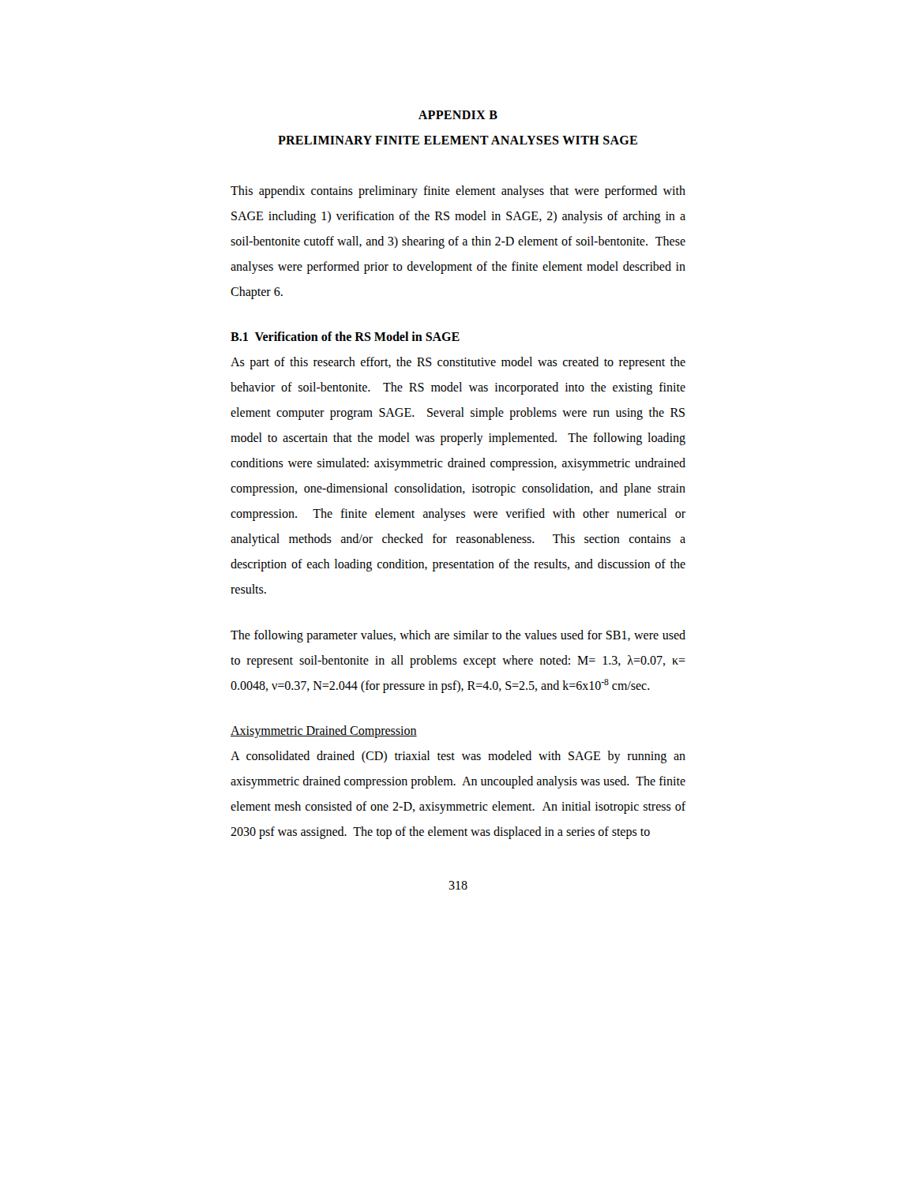APPENDIX B
PRELIMINARY FINITE ELEMENT ANALYSES WITH SAGE
This appendix contains preliminary finite element analyses that were performed with SAGE including 1) verification of the RS model in SAGE, 2) analysis of arching in a soil-bentonite cutoff wall, and 3) shearing of a thin 2-D element of soil-bentonite. These analyses were performed prior to development of the finite element model described in Chapter 6.
B.1 Verification of the RS Model in SAGE
As part of this research effort, the RS constitutive model was created to represent the behavior of soil-bentonite. The RS model was incorporated into the existing finite element computer program SAGE. Several simple problems were run using the RS model to ascertain that the model was properly implemented. The following loading conditions were simulated: axisymmetric drained compression, axisymmetric undrained compression, one-dimensional consolidation, isotropic consolidation, and plane strain compression. The finite element analyses were verified with other numerical or analytical methods and/or checked for reasonableness. This section contains a description of each loading condition, presentation of the results, and discussion of the results.
The following parameter values, which are similar to the values used for SB1, were used to represent soil-bentonite in all problems except where noted: M= 1.3, λ=0.07, κ= 0.0048, ν=0.37, N=2.044 (for pressure in psf), R=4.0, S=2.5, and k=6x10-8 cm/sec.
Axisymmetric Drained Compression
A consolidated drained (CD) triaxial test was modeled with SAGE by running an axisymmetric drained compression problem. An uncoupled analysis was used. The finite element mesh consisted of one 2-D, axisymmetric element. An initial isotropic stress of 2030 psf was assigned. The top of the element was displaced in a series of steps to
318